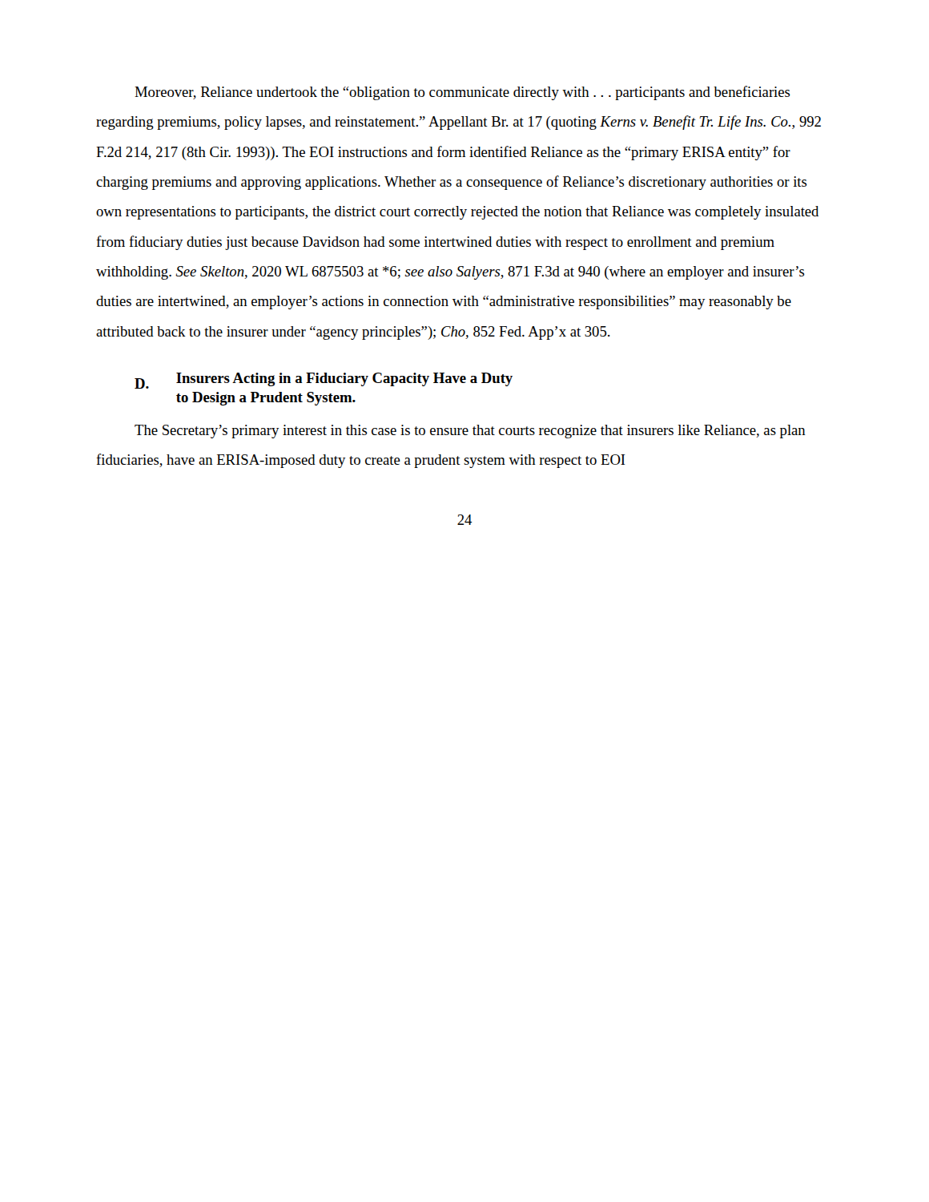Moreover, Reliance undertook the “obligation to communicate directly with . . . participants and beneficiaries regarding premiums, policy lapses, and reinstatement.” Appellant Br. at 17 (quoting Kerns v. Benefit Tr. Life Ins. Co., 992 F.2d 214, 217 (8th Cir. 1993)). The EOI instructions and form identified Reliance as the “primary ERISA entity” for charging premiums and approving applications. Whether as a consequence of Reliance’s discretionary authorities or its own representations to participants, the district court correctly rejected the notion that Reliance was completely insulated from fiduciary duties just because Davidson had some intertwined duties with respect to enrollment and premium withholding. See Skelton, 2020 WL 6875503 at *6; see also Salyers, 871 F.3d at 940 (where an employer and insurer’s duties are intertwined, an employer’s actions in connection with “administrative responsibilities” may reasonably be attributed back to the insurer under “agency principles”); Cho, 852 Fed. App’x at 305.
D. Insurers Acting in a Fiduciary Capacity Have a Duty
to Design a Prudent System.
The Secretary’s primary interest in this case is to ensure that courts recognize that insurers like Reliance, as plan fiduciaries, have an ERISA-imposed duty to create a prudent system with respect to EOI
24